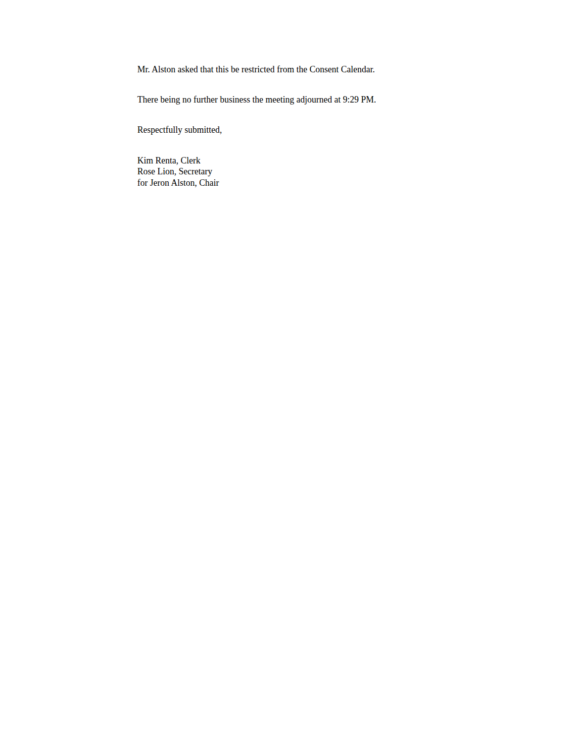Mr. Alston asked that this be restricted from the Consent Calendar.
There being no further business the meeting adjourned at 9:29 PM.
Respectfully submitted,
Kim Renta, Clerk
Rose Lion, Secretary
for Jeron Alston, Chair